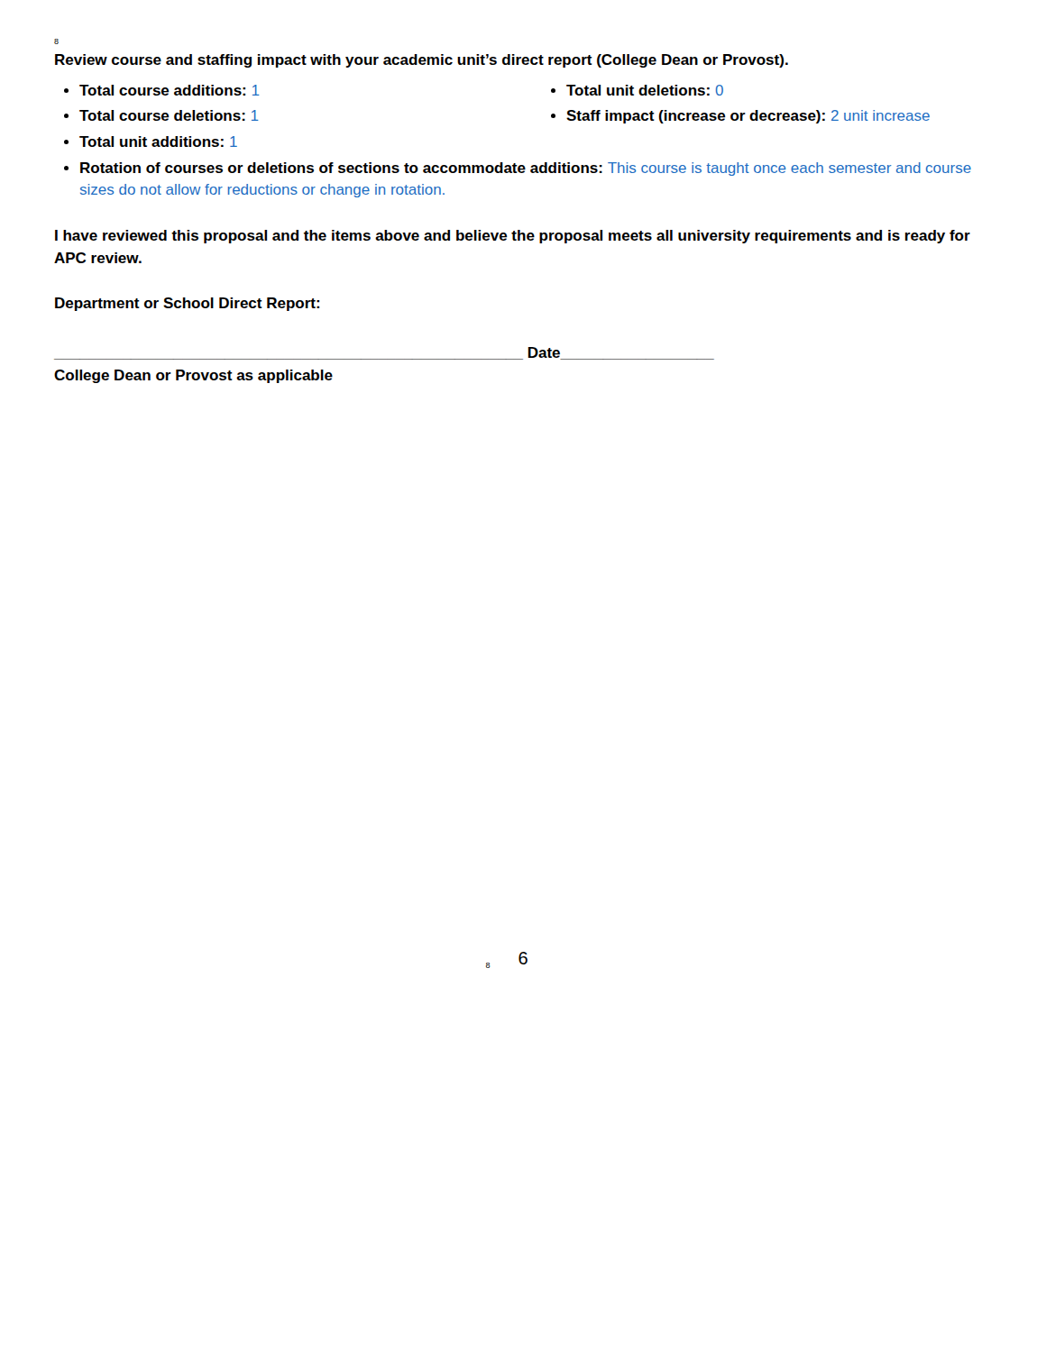8
Review course and staffing impact with your academic unit’s direct report (College Dean or Provost).
Total course additions: 1
Total course deletions: 1
Total unit additions: 1
Total unit deletions: 0
Staff impact (increase or decrease): 2 unit increase
Rotation of courses or deletions of sections to accommodate additions: This course is taught once each semester and course sizes do not allow for reductions or change in rotation.
I have reviewed this proposal and the items above and believe the proposal meets all university requirements and is ready for APC review.
Department or School Direct Report:
_______________________________________________________ Date__________________
College Dean or Provost as applicable
8 6